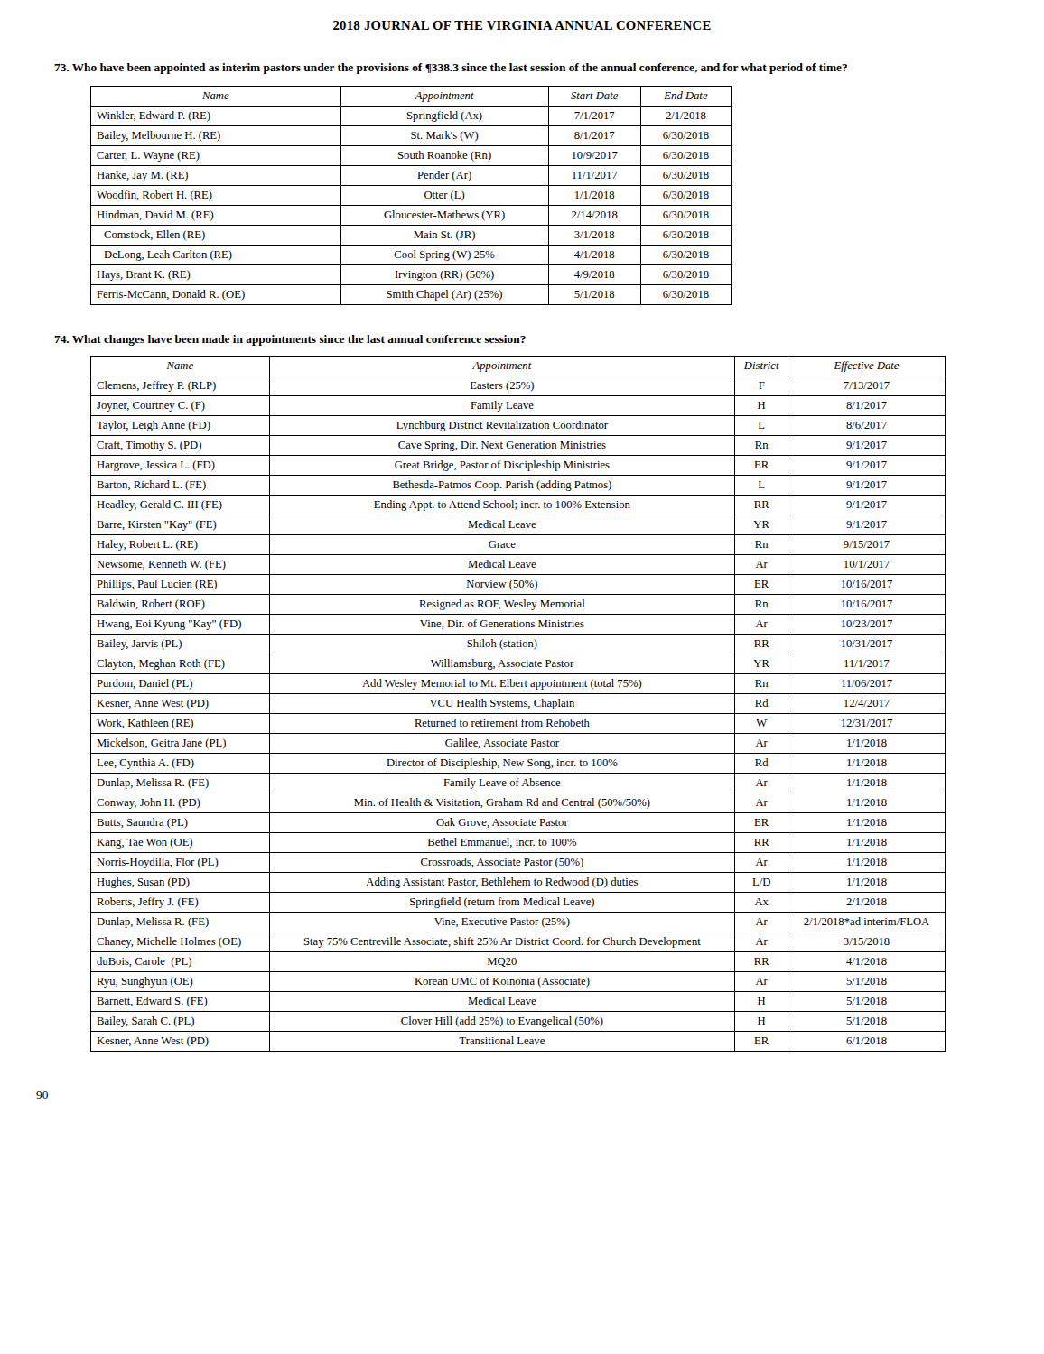2018 JOURNAL OF THE VIRGINIA ANNUAL CONFERENCE
73. Who have been appointed as interim pastors under the provisions of ¶338.3 since the last session of the annual conference, and for what period of time?
| Name | Appointment | Start Date | End Date |
| --- | --- | --- | --- |
| Winkler, Edward P. (RE) | Springfield (Ax) | 7/1/2017 | 2/1/2018 |
| Bailey, Melbourne H. (RE) | St. Mark's (W) | 8/1/2017 | 6/30/2018 |
| Carter, L. Wayne (RE) | South Roanoke (Rn) | 10/9/2017 | 6/30/2018 |
| Hanke, Jay M. (RE) | Pender (Ar) | 11/1/2017 | 6/30/2018 |
| Woodfin, Robert H. (RE) | Otter (L) | 1/1/2018 | 6/30/2018 |
| Hindman, David M. (RE) | Gloucester-Mathews (YR) | 2/14/2018 | 6/30/2018 |
| Comstock, Ellen (RE) | Main St. (JR) | 3/1/2018 | 6/30/2018 |
| DeLong, Leah Carlton (RE) | Cool Spring (W) 25% | 4/1/2018 | 6/30/2018 |
| Hays, Brant K. (RE) | Irvington (RR) (50%) | 4/9/2018 | 6/30/2018 |
| Ferris-McCann, Donald R. (OE) | Smith Chapel (Ar) (25%) | 5/1/2018 | 6/30/2018 |
74. What changes have been made in appointments since the last annual conference session?
| Name | Appointment | District | Effective Date |
| --- | --- | --- | --- |
| Clemens, Jeffrey P. (RLP) | Easters (25%) | F | 7/13/2017 |
| Joyner, Courtney C. (F) | Family Leave | H | 8/1/2017 |
| Taylor, Leigh Anne (FD) | Lynchburg District Revitalization Coordinator | L | 8/6/2017 |
| Craft, Timothy S. (PD) | Cave Spring, Dir. Next Generation Ministries | Rn | 9/1/2017 |
| Hargrove, Jessica L. (FD) | Great Bridge, Pastor of Discipleship Ministries | ER | 9/1/2017 |
| Barton, Richard L. (FE) | Bethesda-Patmos Coop. Parish (adding Patmos) | L | 9/1/2017 |
| Headley, Gerald C. III (FE) | Ending Appt. to Attend School; incr. to 100% Extension | RR | 9/1/2017 |
| Barre, Kirsten "Kay" (FE) | Medical Leave | YR | 9/1/2017 |
| Haley, Robert L. (RE) | Grace | Rn | 9/15/2017 |
| Newsome, Kenneth W. (FE) | Medical Leave | Ar | 10/1/2017 |
| Phillips, Paul Lucien (RE) | Norview (50%) | ER | 10/16/2017 |
| Baldwin, Robert (ROF) | Resigned as ROF, Wesley Memorial | Rn | 10/16/2017 |
| Hwang, Eoi Kyung "Kay" (FD) | Vine, Dir. of Generations Ministries | Ar | 10/23/2017 |
| Bailey, Jarvis (PL) | Shiloh (station) | RR | 10/31/2017 |
| Clayton, Meghan Roth (FE) | Williamsburg, Associate Pastor | YR | 11/1/2017 |
| Purdom, Daniel (PL) | Add Wesley Memorial to Mt. Elbert appointment (total 75%) | Rn | 11/06/2017 |
| Kesner, Anne West (PD) | VCU Health Systems, Chaplain | Rd | 12/4/2017 |
| Work, Kathleen (RE) | Returned to retirement from Rehobeth | W | 12/31/2017 |
| Mickelson, Geitra Jane (PL) | Galilee, Associate Pastor | Ar | 1/1/2018 |
| Lee, Cynthia A. (FD) | Director of Discipleship, New Song, incr. to 100% | Rd | 1/1/2018 |
| Dunlap, Melissa R. (FE) | Family Leave of Absence | Ar | 1/1/2018 |
| Conway, John H. (PD) | Min. of Health & Visitation, Graham Rd and Central (50%/50%) | Ar | 1/1/2018 |
| Butts, Saundra (PL) | Oak Grove, Associate Pastor | ER | 1/1/2018 |
| Kang, Tae Won (OE) | Bethel Emmanuel, incr. to 100% | RR | 1/1/2018 |
| Norris-Hoydilla, Flor (PL) | Crossroads, Associate Pastor (50%) | Ar | 1/1/2018 |
| Hughes, Susan (PD) | Adding Assistant Pastor, Bethlehem to Redwood (D) duties | L/D | 1/1/2018 |
| Roberts, Jeffry J. (FE) | Springfield (return from Medical Leave) | Ax | 2/1/2018 |
| Dunlap, Melissa R. (FE) | Vine, Executive Pastor (25%) | Ar | 2/1/2018*ad interim/FLOA |
| Chaney, Michelle Holmes (OE) | Stay 75% Centreville Associate, shift 25% Ar District Coord. for Church Development | Ar | 3/15/2018 |
| duBois, Carole (PL) | MQ20 | RR | 4/1/2018 |
| Ryu, Sunghyun (OE) | Korean UMC of Koinonia (Associate) | Ar | 5/1/2018 |
| Barnett, Edward S. (FE) | Medical Leave | H | 5/1/2018 |
| Bailey, Sarah C. (PL) | Clover Hill (add 25%) to Evangelical (50%) | H | 5/1/2018 |
| Kesner, Anne West (PD) | Transitional Leave | ER | 6/1/2018 |
90